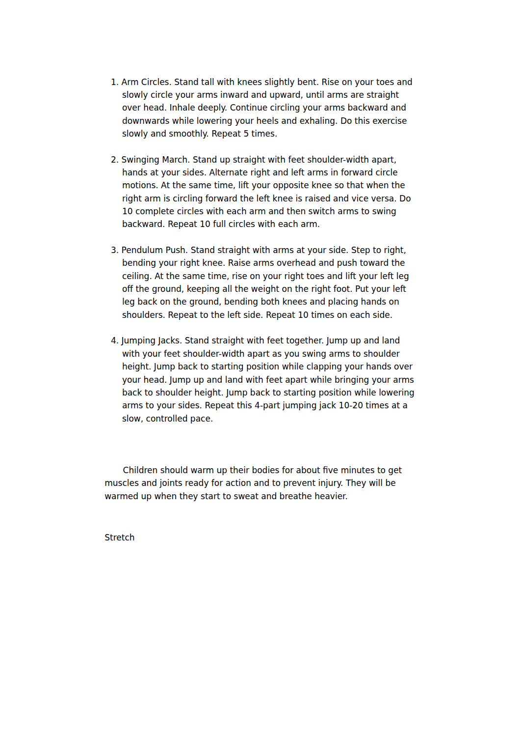1. Arm Circles. Stand tall with knees slightly bent. Rise on your toes and slowly circle your arms inward and upward, until arms are straight over head. Inhale deeply. Continue circling your arms backward and downwards while lowering your heels and exhaling. Do this exercise slowly and smoothly. Repeat 5 times.
2. Swinging March. Stand up straight with feet shoulder-width apart, hands at your sides. Alternate right and left arms in forward circle motions. At the same time, lift your opposite knee so that when the right arm is circling forward the left knee is raised and vice versa. Do 10 complete circles with each arm and then switch arms to swing backward. Repeat 10 full circles with each arm.
3. Pendulum Push. Stand straight with arms at your side. Step to right, bending your right knee. Raise arms overhead and push toward the ceiling. At the same time, rise on your right toes and lift your left leg off the ground, keeping all the weight on the right foot. Put your left leg back on the ground, bending both knees and placing hands on shoulders. Repeat to the left side. Repeat 10 times on each side.
4. Jumping Jacks. Stand straight with feet together. Jump up and land with your feet shoulder-width apart as you swing arms to shoulder height. Jump back to starting position while clapping your hands over your head. Jump up and land with feet apart while bringing your arms back to shoulder height. Jump back to starting position while lowering arms to your sides. Repeat this 4-part jumping jack 10-20 times at a slow, controlled pace.
Children should warm up their bodies for about five minutes to get muscles and joints ready for action and to prevent injury. They will be warmed up when they start to sweat and breathe heavier.
Stretch